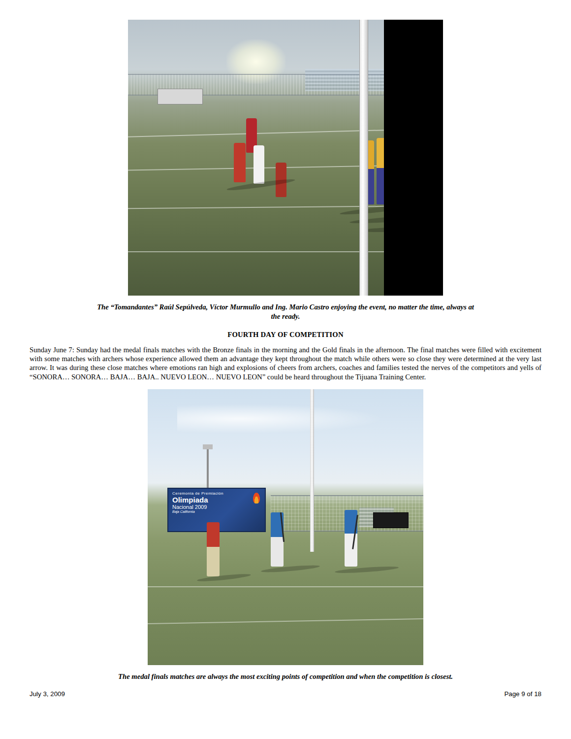The “Tomandantes” Raúl Sepúlveda, Víctor Murmullo and Ing. Mario Castro enjoying the event, no matter the time, always at the ready.
FOURTH DAY OF COMPETITION
Sunday June 7: Sunday had the medal finals matches with the Bronze finals in the morning and the Gold finals in the afternoon. The final matches were filled with excitement with some matches with archers whose experience allowed them an advantage they kept throughout the match while others were so close they were determined at the very last arrow. It was during these close matches where emotions ran high and explosions of cheers from archers, coaches and families tested the nerves of the competitors and yells of “SONORA… SONORA… BAJA… BAJA.. NUEVO LEON… NUEVO LEON” could be heard throughout the Tijuana Training Center.
Ceremonia de Premiación
Olimpiada
Nacional 2009
Baja California
The medal finals matches are always the most exciting points of competition and when the competition is closest.
July 3, 2009 Page 9 of 18